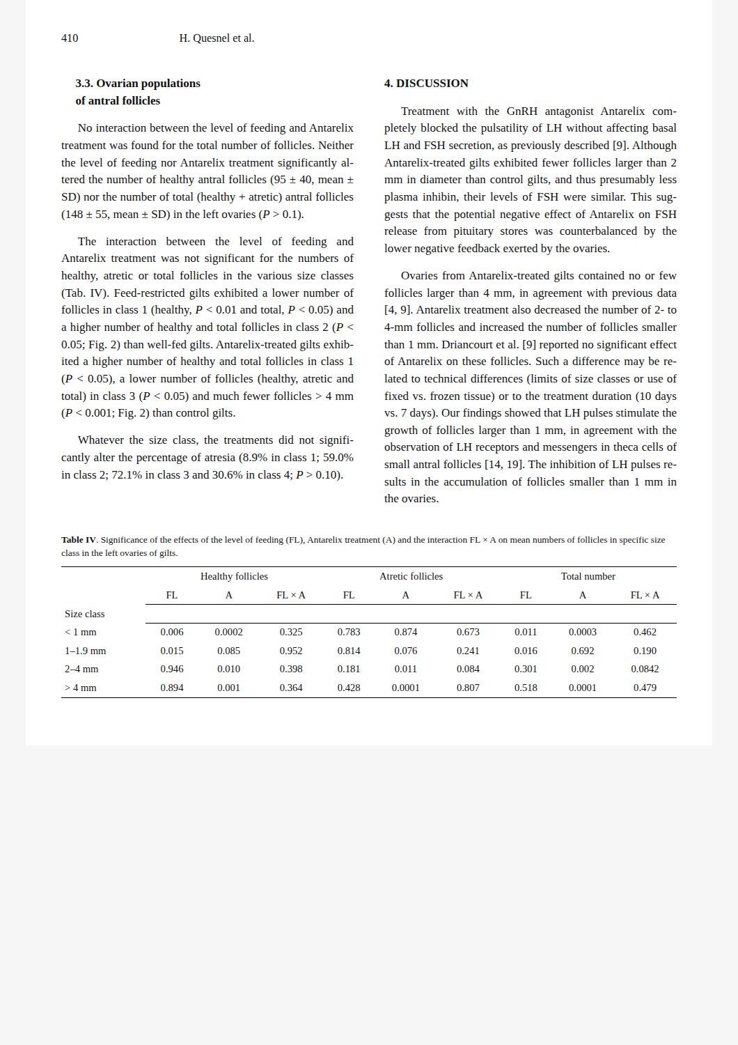410 H. Quesnel et al.
3.3. Ovarian populations
of antral follicles
No interaction between the level of feeding and Antarelix treatment was found for the total number of follicles. Neither the level of feeding nor Antarelix treatment significantly altered the number of healthy antral follicles (95 ± 40, mean ± SD) nor the number of total (healthy + atretic) antral follicles (148 ± 55, mean ± SD) in the left ovaries (P > 0.1).
The interaction between the level of feeding and Antarelix treatment was not significant for the numbers of healthy, atretic or total follicles in the various size classes (Tab. IV). Feed-restricted gilts exhibited a lower number of follicles in class 1 (healthy, P < 0.01 and total, P < 0.05) and a higher number of healthy and total follicles in class 2 (P < 0.05; Fig. 2) than well-fed gilts. Antarelix-treated gilts exhibited a higher number of healthy and total follicles in class 1 (P < 0.05), a lower number of follicles (healthy, atretic and total) in class 3 (P < 0.05) and much fewer follicles > 4 mm (P < 0.001; Fig. 2) than control gilts.
Whatever the size class, the treatments did not significantly alter the percentage of atresia (8.9% in class 1; 59.0% in class 2; 72.1% in class 3 and 30.6% in class 4; P > 0.10).
4. DISCUSSION
Treatment with the GnRH antagonist Antarelix completely blocked the pulsatility of LH without affecting basal LH and FSH secretion, as previously described [9]. Although Antarelix-treated gilts exhibited fewer follicles larger than 2 mm in diameter than control gilts, and thus presumably less plasma inhibin, their levels of FSH were similar. This suggests that the potential negative effect of Antarelix on FSH release from pituitary stores was counterbalanced by the lower negative feedback exerted by the ovaries.
Ovaries from Antarelix-treated gilts contained no or few follicles larger than 4 mm, in agreement with previous data [4, 9]. Antarelix treatment also decreased the number of 2- to 4-mm follicles and increased the number of follicles smaller than 1 mm. Driancourt et al. [9] reported no significant effect of Antarelix on these follicles. Such a difference may be related to technical differences (limits of size classes or use of fixed vs. frozen tissue) or to the treatment duration (10 days vs. 7 days). Our findings showed that LH pulses stimulate the growth of follicles larger than 1 mm, in agreement with the observation of LH receptors and messengers in theca cells of small antral follicles [14, 19]. The inhibition of LH pulses results in the accumulation of follicles smaller than 1 mm in the ovaries.
Table IV . Significance of the effects of the level of feeding (FL), Antarelix treatment (A) and the interaction FL × A on mean numbers of follicles in specific size class in the left ovaries of gilts.
| | Healthy follicles | Atretic follicles | Total number |
| --- | --- | --- | --- |
| FL | A | FL × A | FL | A | FL × A | FL | A | FL × A |
| Size class | |
| < 1 mm | 0.006 | 0.0002 | 0.325 | 0.783 | 0.874 | 0.673 | 0.011 | 0.0003 | 0.462 |
| 1–1.9 mm | 0.015 | 0.085 | 0.952 | 0.814 | 0.076 | 0.241 | 0.016 | 0.692 | 0.190 |
| 2–4 mm | 0.946 | 0.010 | 0.398 | 0.181 | 0.011 | 0.084 | 0.301 | 0.002 | 0.0842 |
| > 4 mm | 0.894 | 0.001 | 0.364 | 0.428 | 0.0001 | 0.807 | 0.518 | 0.0001 | 0.479 |